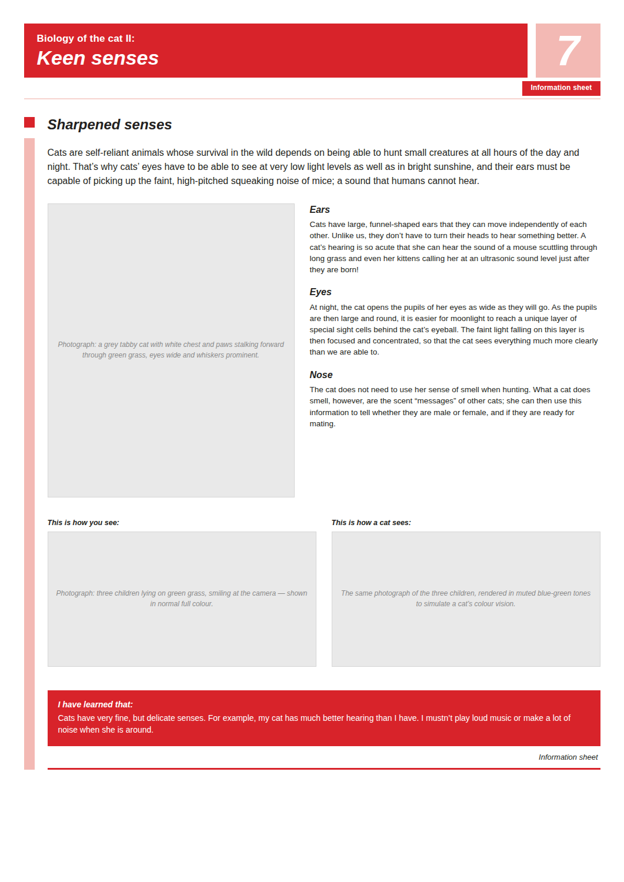Biology of the cat II:
Keen senses
7
Information sheet
Sharpened senses
Cats are self-reliant animals whose survival in the wild depends on being able to hunt small creatures at all hours of the day and night. That’s why cats’ eyes have to be able to see at very low light levels as well as in bright sunshine, and their ears must be capable of picking up the faint, high-pitched squeaking noise of mice; a sound that humans cannot hear.
Photograph: a grey tabby cat with white chest and paws stalking forward through green grass, eyes wide and whiskers prominent.
Ears
Cats have large, funnel-shaped ears that they can move independently of each other. Unlike us, they don’t have to turn their heads to hear something better. A cat’s hearing is so acute that she can hear the sound of a mouse scuttling through long grass and even her kittens calling her at an ultrasonic sound level just after they are born!
Eyes
At night, the cat opens the pupils of her eyes as wide as they will go. As the pupils are then large and round, it is easier for moonlight to reach a unique layer of special sight cells behind the cat’s eyeball. The faint light falling on this layer is then focused and concentrated, so that the cat sees everything much more clearly than we are able to.
Nose
The cat does not need to use her sense of smell when hunting. What a cat does smell, however, are the scent “messages” of other cats; she can then use this information to tell whether they are male or female, and if they are ready for mating.
This is how you see:
Photograph: three children lying on green grass, smiling at the camera — shown in normal full colour.
This is how a cat sees:
The same photograph of the three children, rendered in muted blue-green tones to simulate a cat’s colour vision.
I have learned that:
Cats have very fine, but delicate senses. For example, my cat has much better hearing than I have. I mustn’t play loud music or make a lot of noise when she is around.
Information sheet